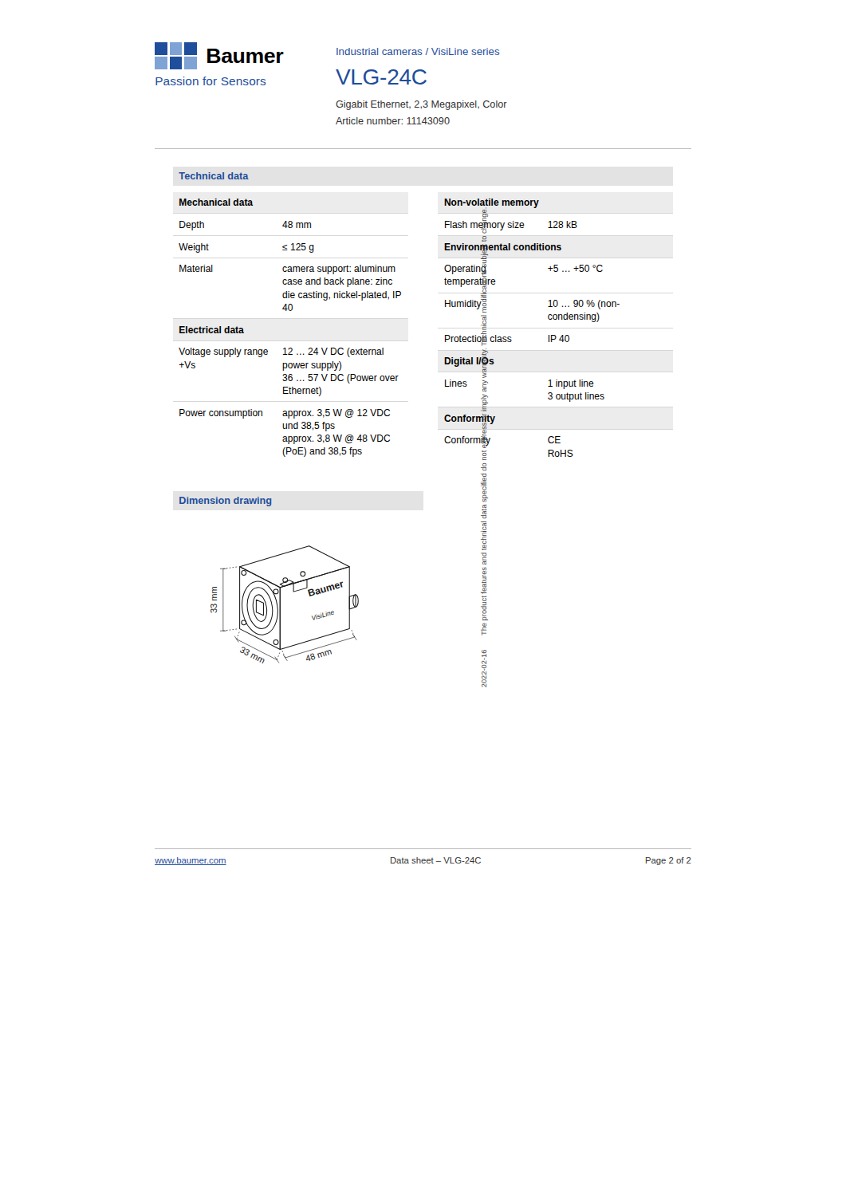Baumer
Passion for Sensors
Industrial cameras / VisiLine series
VLG-24C
Gigabit Ethernet, 2,3 Megapixel, Color
Article number: 11143090
Technical data
| Mechanical data |
| Depth | 48 mm |
| Weight | ≤ 125 g |
| Material | camera support: aluminum case and back plane: zinc die casting, nickel-plated, IP 40 |
| Electrical data |
| Voltage supply range +Vs | 12 … 24 V DC (external power supply) 36 … 57 V DC (Power over Ethernet) |
| Power consumption | approx. 3,5 W @ 12 VDC und 38,5 fps approx. 3,8 W @ 48 VDC (PoE) and 38,5 fps |
| Non-volatile memory |
| Flash memory size | 128 kB |
| Environmental conditions |
| Operating temperature | +5 … +50 °C |
| Humidity | 10 … 90 % (non-condensing) |
| Protection class | IP 40 |
| Digital I/Os |
| Lines | 1 input line 3 output lines |
| Conformity |
| Conformity | CE RoHS |
Dimension drawing
Baumer VisiLine 33 mm 33 mm 48 mm
2022-02-16 The product features and technical data specified do not express or imply any warranty. Technical modifications subject to change.
www.baumer.com
Data sheet – VLG-24C
Page 2 of 2